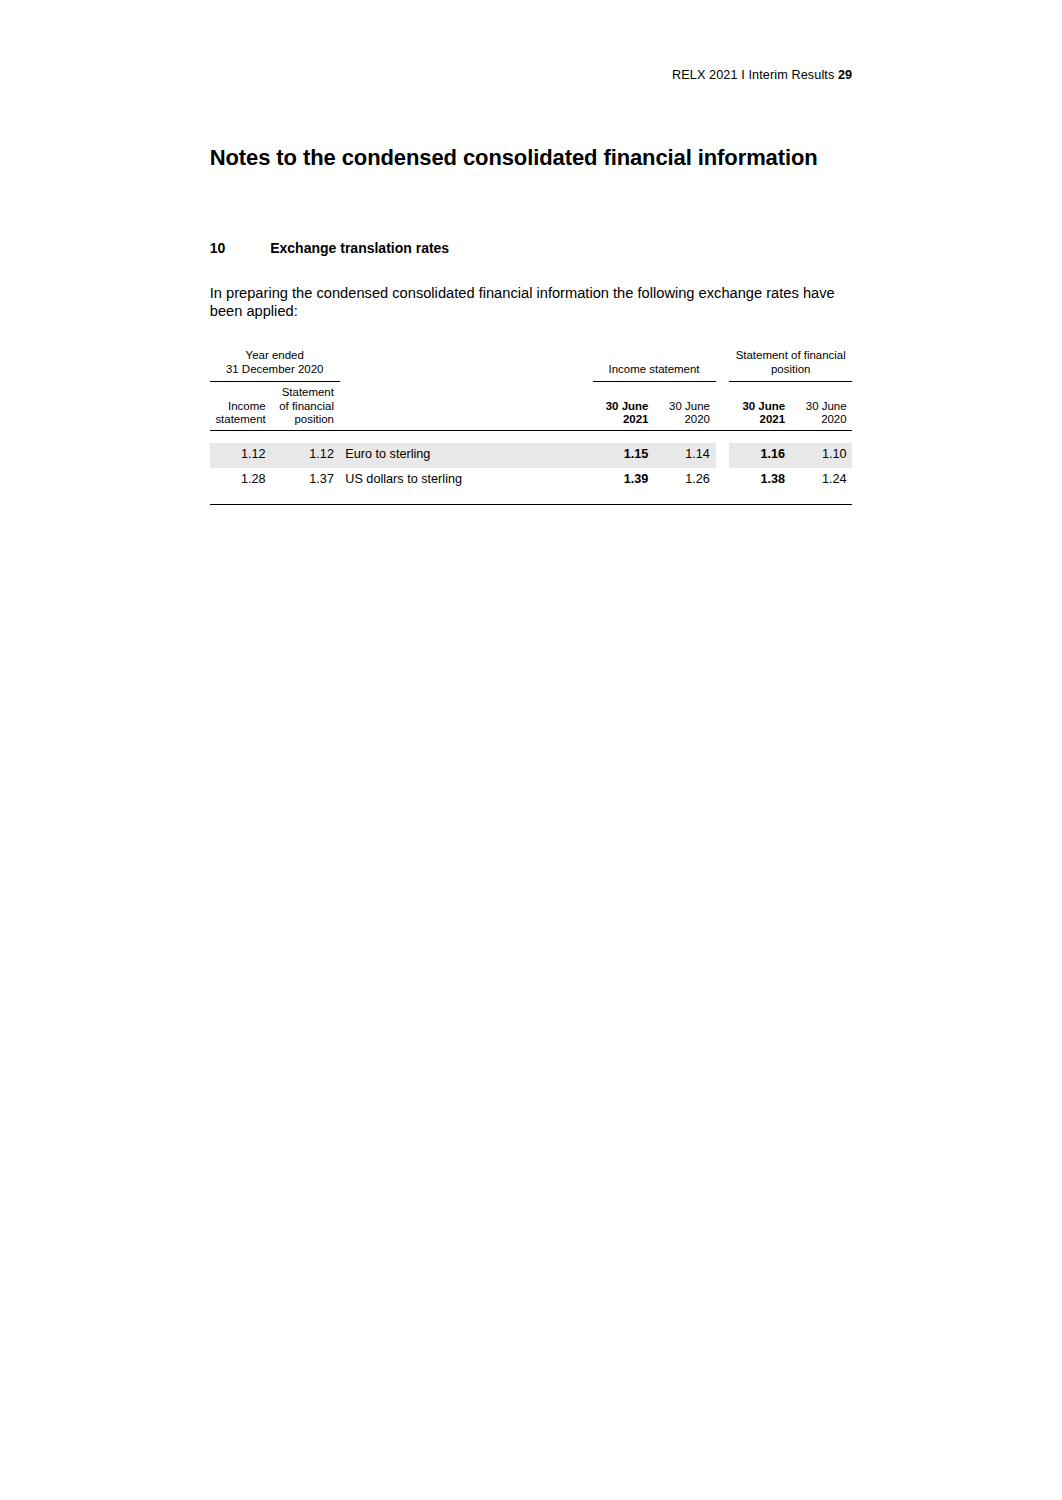RELX 2021 I Interim Results 29
Notes to the condensed consolidated financial information
10
Exchange translation rates
In preparing the condensed consolidated financial information the following exchange rates have been applied:
| Year ended 31 December 2020 | | Income statement | | Statement of financial position |
| Income statement | Statement of financial position | | 30 June 2021 | 30 June 2020 | | 30 June 2021 | 30 June 2020 |
| 1.12 | 1.12 | Euro to sterling | 1.15 | 1.14 | | 1.16 | 1.10 |
| 1.28 | 1.37 | US dollars to sterling | 1.39 | 1.26 | | 1.38 | 1.24 |